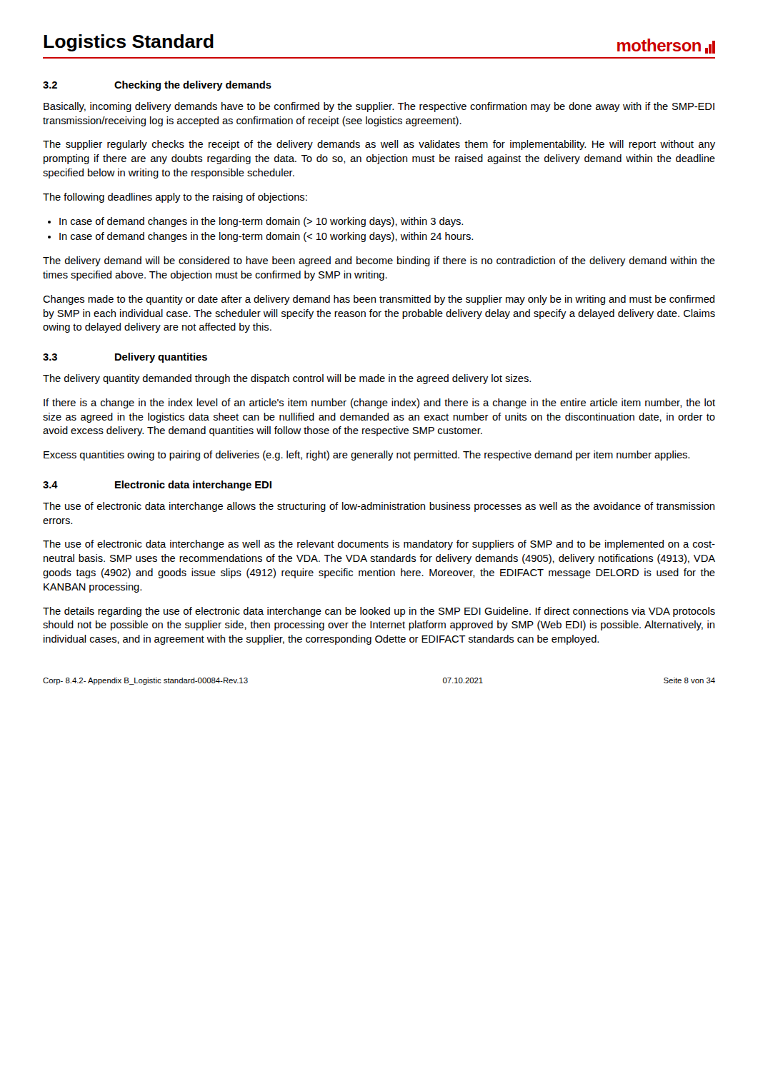Logistics Standard
motherson
3.2 Checking the delivery demands
Basically, incoming delivery demands have to be confirmed by the supplier. The respective confirmation may be done away with if the SMP-EDI transmission/receiving log is accepted as confirmation of receipt (see logistics agreement).
The supplier regularly checks the receipt of the delivery demands as well as validates them for implementability. He will report without any prompting if there are any doubts regarding the data. To do so, an objection must be raised against the delivery demand within the deadline specified below in writing to the responsible scheduler.
The following deadlines apply to the raising of objections:
In case of demand changes in the long-term domain (> 10 working days), within 3 days.
In case of demand changes in the long-term domain (< 10 working days), within 24 hours.
The delivery demand will be considered to have been agreed and become binding if there is no contradiction of the delivery demand within the times specified above. The objection must be confirmed by SMP in writing.
Changes made to the quantity or date after a delivery demand has been transmitted by the supplier may only be in writing and must be confirmed by SMP in each individual case. The scheduler will specify the reason for the probable delivery delay and specify a delayed delivery date. Claims owing to delayed delivery are not affected by this.
3.3 Delivery quantities
The delivery quantity demanded through the dispatch control will be made in the agreed delivery lot sizes.
If there is a change in the index level of an article's item number (change index) and there is a change in the entire article item number, the lot size as agreed in the logistics data sheet can be nullified and demanded as an exact number of units on the discontinuation date, in order to avoid excess delivery. The demand quantities will follow those of the respective SMP customer.
Excess quantities owing to pairing of deliveries (e.g. left, right) are generally not permitted. The respective demand per item number applies.
3.4 Electronic data interchange EDI
The use of electronic data interchange allows the structuring of low-administration business processes as well as the avoidance of transmission errors.
The use of electronic data interchange as well as the relevant documents is mandatory for suppliers of SMP and to be implemented on a cost-neutral basis. SMP uses the recommendations of the VDA. The VDA standards for delivery demands (4905), delivery notifications (4913), VDA goods tags (4902) and goods issue slips (4912) require specific mention here. Moreover, the EDIFACT message DELORD is used for the KANBAN processing.
The details regarding the use of electronic data interchange can be looked up in the SMP EDI Guideline. If direct connections via VDA protocols should not be possible on the supplier side, then processing over the Internet platform approved by SMP (Web EDI) is possible. Alternatively, in individual cases, and in agreement with the supplier, the corresponding Odette or EDIFACT standards can be employed.
Corp- 8.4.2- Appendix B_Logistic standard-00084-Rev.13
07.10.2021
Seite 8 von 34